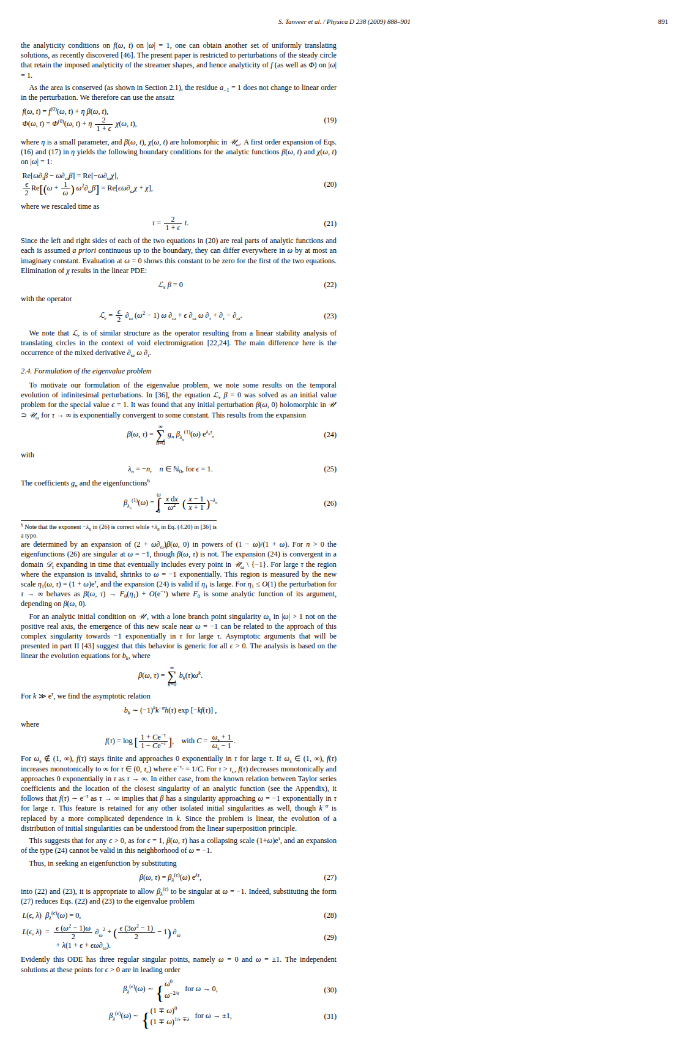S. Tanveer et al. / Physica D 238 (2009) 888–901
891
the analyticity conditions on f(ω, t) on |ω| = 1, one can obtain another set of uniformly translating solutions, as recently discovered [46]. The present paper is restricted to perturbations of the steady circle that retain the imposed analyticity of the streamer shapes, and hence analyticity of f (as well as Φ) on |ω| = 1.
As the area is conserved (as shown in Section 2.1), the residue a−1 = 1 does not change to linear order in the perturbation. We therefore can use the ansatz
f(ω, t) = f(0)(ω, t) + η β(ω, t),
Φ(ω, t) = Φ(0)(ω, t) + η 21 + ϵ χ(ω, t), (19)
where η is a small parameter, and β(ω, t), χ(ω, t) are holomorphic in 𝒰ω. A first order expansion of Eqs. (16) and (17) in η yields the following boundary conditions for the analytic functions β(ω, t) and χ(ω, t) on |ω| = 1:
Re[ω∂τβ − ω∂ωβ] = Re[−ω∂ωχ],
ϵ 2 Re[(ω + 1 ω) ω2∂ωβ] = Re[ϵω∂ωχ + χ], (20)
where we rescaled time as
τ = 21 + ϵ t. (21)
Since the left and right sides of each of the two equations in (20) are real parts of analytic functions and each is assumed a priori continuous up to the boundary, they can differ everywhere in ω by at most an imaginary constant. Evaluation at ω = 0 shows this constant to be zero for the first of the two equations. Elimination of χ results in the linear PDE:
ℒϵ β = 0 (22)
with the operator
ℒϵ = ϵ 2 ∂ω (ω2 − 1) ω ∂ω + ϵ ∂ω ω ∂τ + ∂τ − ∂ω. (23)
We note that ℒϵ is of similar structure as the operator resulting from a linear stability analysis of translating circles in the context of void electromigration [22,24]. The main difference here is the occurrence of the mixed derivative ∂ω ω ∂τ.
2.4. Formulation of the eigenvalue problem
To motivate our formulation of the eigenvalue problem, we note some results on the temporal evolution of infinitesimal perturbations. In [36], the equation ℒϵ β = 0 was solved as an initial value problem for the special value ϵ = 1. It was found that any initial perturbation β(ω, 0) holomorphic in 𝒰′ ⊃ 𝒰ω for τ → ∞ is exponentially convergent to some constant. This results from the expansion
β(ω, τ) = ∞∑n=0 gn βλn(1)(ω) eλnτ, (24)
with
λn = −n, n ∈ ℕ0, for ϵ = 1. (25)
The coefficients gn and the eigenfunctions6
βλn(1)(ω) = ω∫0 x dx ω2 (x − 1 x + 1)−λn (26)
6 Note that the exponent −λn in (26) is correct while +λn in Eq. (4.20) in [36] is a typo.
are determined by an expansion of (2 + ω∂ω)β(ω, 0) in powers of (1 − ω)/(1 + ω). For n > 0 the eigenfunctions (26) are singular at ω = −1, though β(ω, τ) is not. The expansion (24) is convergent in a domain 𝒟τ expanding in time that eventually includes every point in 𝒰̄ω \ {−1}. For large τ the region where the expansion is invalid, shrinks to ω = −1 exponentially. This region is measured by the new scale η1(ω, τ) = (1 + ω)eτ, and the expansion (24) is valid if η1 is large. For η1 ≤ O(1) the perturbation for τ → ∞ behaves as β(ω, τ) → F0(η1) + O(e−τ) where F0 is some analytic function of its argument, depending on β(ω, 0).
For an analytic initial condition on 𝒰′, with a lone branch point singularity ωs in |ω| > 1 not on the positive real axis, the emergence of this new scale near ω = −1 can be related to the approach of this complex singularity towards −1 exponentially in τ for large τ. Asymptotic arguments that will be presented in part II [43] suggest that this behavior is generic for all ϵ > 0. The analysis is based on the linear the evolution equations for bk, where
β(ω, τ) = ∞∑k=0 bk(τ)ωk.
For k ≫ eτ, we find the asymptotic relation
bk ∼ (−1)kk−αh(τ) exp [−kf(τ)] ,
where
f(τ) = log [1 + Ce−τ 1 − Ce−τ], with C = ωs + 1 ωs − 1.
For ωs ∉ (1, ∞), f(τ) stays finite and approaches 0 exponentially in τ for large τ. If ωs ∈ (1, ∞), f(τ) increases monotonically to ∞ for τ ∈ (0, τc) where e−τc = 1/C. For τ > τc, f(τ) decreases monotonically and approaches 0 exponentially in τ as τ → ∞. In either case, from the known relation between Taylor series coefficients and the location of the closest singularity of an analytic function (see the Appendix), it follows that f(τ) ∼ e−τ as τ → ∞ implies that β has a singularity approaching ω = −1 exponentially in τ for large τ. This feature is retained for any other isolated initial singularities as well, though k−α is replaced by a more complicated dependence in k. Since the problem is linear, the evolution of a distribution of initial singularities can be understood from the linear superposition principle.
This suggests that for any ϵ > 0, as for ϵ = 1, β(ω, τ) has a collapsing scale (1+ω)eτ, and an expansion of the type (24) cannot be valid in this neighborhood of ω = −1.
Thus, in seeking an eigenfunction by substituting
β(ω, τ) = βλ(ϵ)(ω) eλτ, (27)
into (22) and (23), it is appropriate to allow βλ(ϵ) to be singular at ω = −1. Indeed, substituting the form (27) reduces Eqs. (22) and (23) to the eigenvalue problem
L(ϵ, λ) βλ(ϵ)(ω) = 0, (28)
L(ϵ, λ) = ϵ (ω2 − 1)ω 2 ∂ω2 + (ϵ (3ω2 − 1) 2 − 1) ∂ω
+ λ(1 + ϵ + ϵω∂ω). (29)
Evidently this ODE has three regular singular points, namely ω = 0 and ω = ±1. The independent solutions at these points for ϵ > 0 are in leading order
βλ(ϵ)(ω) ∼ {ω0 ω−2/ϵ for ω → 0, (30)
βλ(ϵ)(ω) ∼ {(1 ∓ ω)0(1 ∓ ω)1/ϵ ∓λ for ω → ±1, (31)